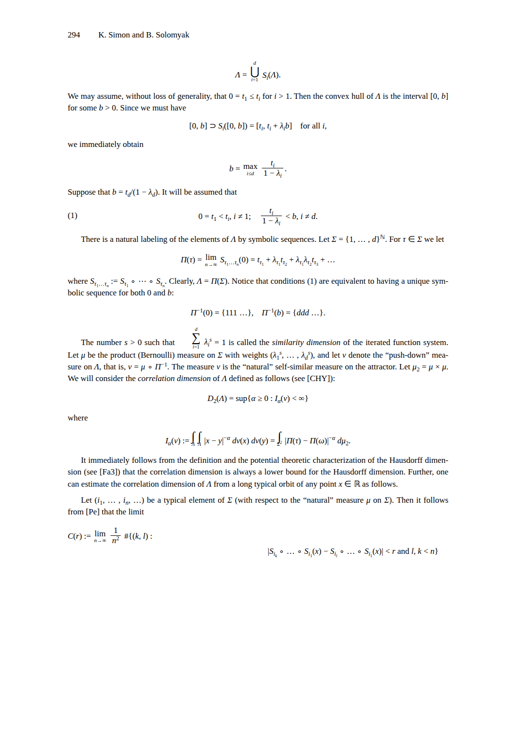294 K. Simon and B. Solomyak
Λ = d⋃i=1 Si(Λ).
We may assume, without loss of generality, that 0 = t1 ≤ ti for i > 1. Then the convex hull of Λ is the interval [0, b] for some b > 0. Since we must have
[0, b] ⊃ Si([0, b]) = [ti, ti + λib] for all i,
we immediately obtain
b = max i≤d ti 1 − λi.
Suppose that b = td/(1 − λd). It will be assumed that
(1) 0 = t1 < ti, i ≠ 1; ti 1 − λi < b, i ≠ d.
There is a natural labeling of the elements of Λ by symbolic sequences. Let Σ = {1, … , d}ℕ. For τ ∈ Σ we let
Π(τ) = lim n→∞ Sτ1…τn(0) = tτ1 + λτ1tτ2 + λτ1λτ2tτ3 + …
where Sτ1…τn := Sτ1 ∘ ⋯ ∘ Sτn. Clearly, Λ = Π(Σ). Notice that conditions (1) are equivalent to having a unique symbolic sequence for both 0 and b:
Π−1(0) = {111 …}, Π−1(b) = {ddd …}.
The number s > 0 such that d∑i=1 λis = 1 is called the similarity dimension of the iterated function system. Let μ be the product (Bernoulli) measure on Σ with weights (λ1s, … , λds), and let ν denote the “push-down” measure on Λ, that is, ν = μ ∘ Π−1. The measure ν is the “natural” self-similar measure on the attractor. Let μ2 = μ × μ. We will consider the correlation dimension of Λ defined as follows (see [CHY]):
D2(Λ) = sup{α ≥ 0 : Iα(ν) < ∞}
where
Iα(ν) := ∫Λ ∫Λ |x − y|−α dν(x) dν(y) = ∫Σ2 |Π(τ) − Π(ω)|−α dμ2.
It immediately follows from the definition and the potential theoretic characterization of the Hausdorff dimension (see [Fa3]) that the correlation dimension is always a lower bound for the Hausdorff dimension. Further, one can estimate the correlation dimension of Λ from a long typical orbit of any point x ∈ ℝ as follows.
Let (i1, … , in, …) be a typical element of Σ (with respect to the “natural” measure μ on Σ). Then it follows from [Pe] that the limit
C(r) := lim n→∞ 1 n2 #{(k, l) : |Sik ∘ … ∘ Si1(x) − Sil ∘ … ∘ Si1(x)| < r and l, k < n}